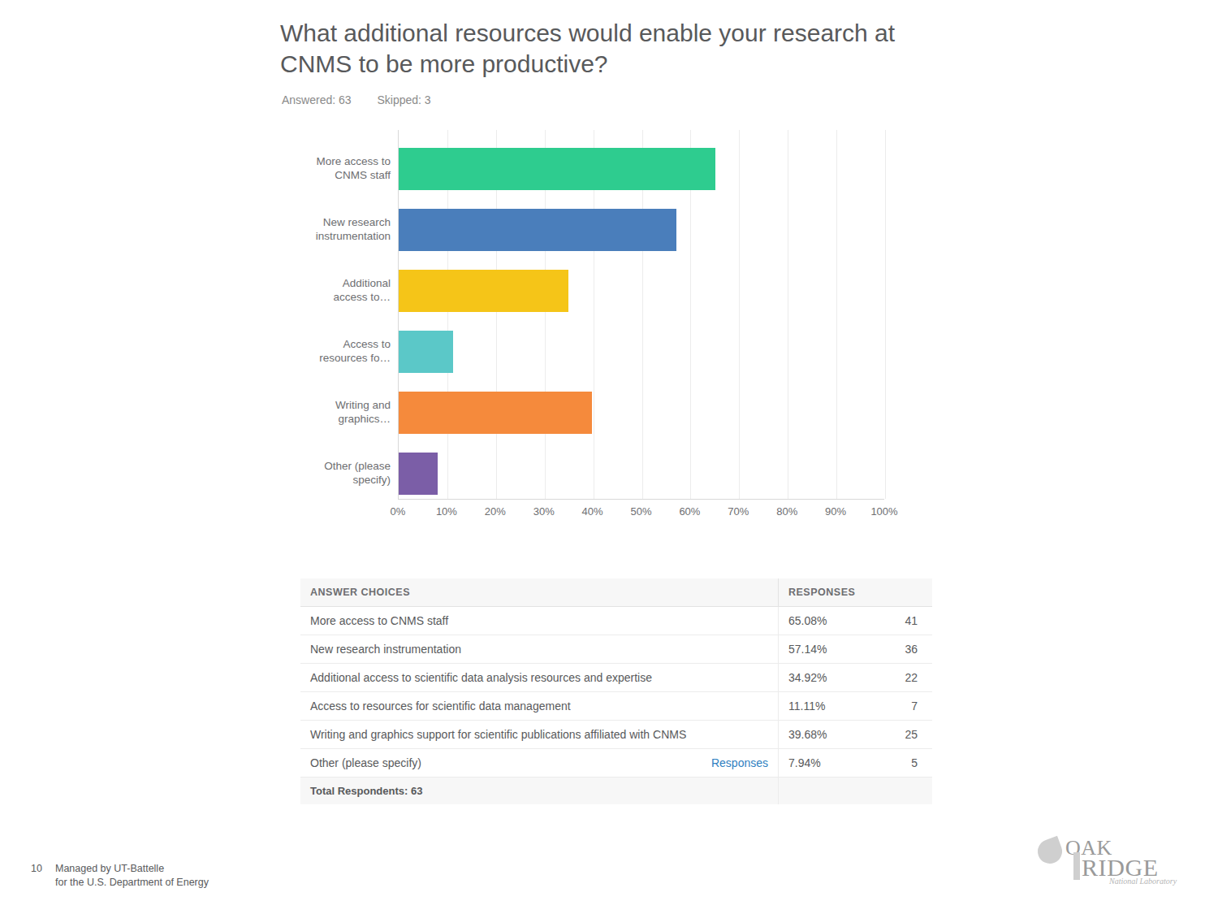What additional resources would enable your research at CNMS to be more productive?
Answered: 63 Skipped: 3
More access to
CNMS staff
New research
instrumentation
Additional
access to…
Access to
resources fo…
Writing and
graphics…
Other (please
specify)
0% 10% 20% 30% 40% 50% 60% 70% 80% 90% 100%
| ANSWER CHOICES | RESPONSES |
| --- | --- |
| More access to CNMS staff | 65.08% | 41 |
| New research instrumentation | 57.14% | 36 |
| Additional access to scientific data analysis resources and expertise | 34.92% | 22 |
| Access to resources for scientific data management | 11.11% | 7 |
| Writing and graphics support for scientific publications affiliated with CNMS | 39.68% | 25 |
| Other (please specify) Responses | 7.94% | 5 |
| Total Respondents: 63 | | |
10 Managed by UT-Battelle
for the U.S. Department of Energy
OAK
RIDGE
National Laboratory